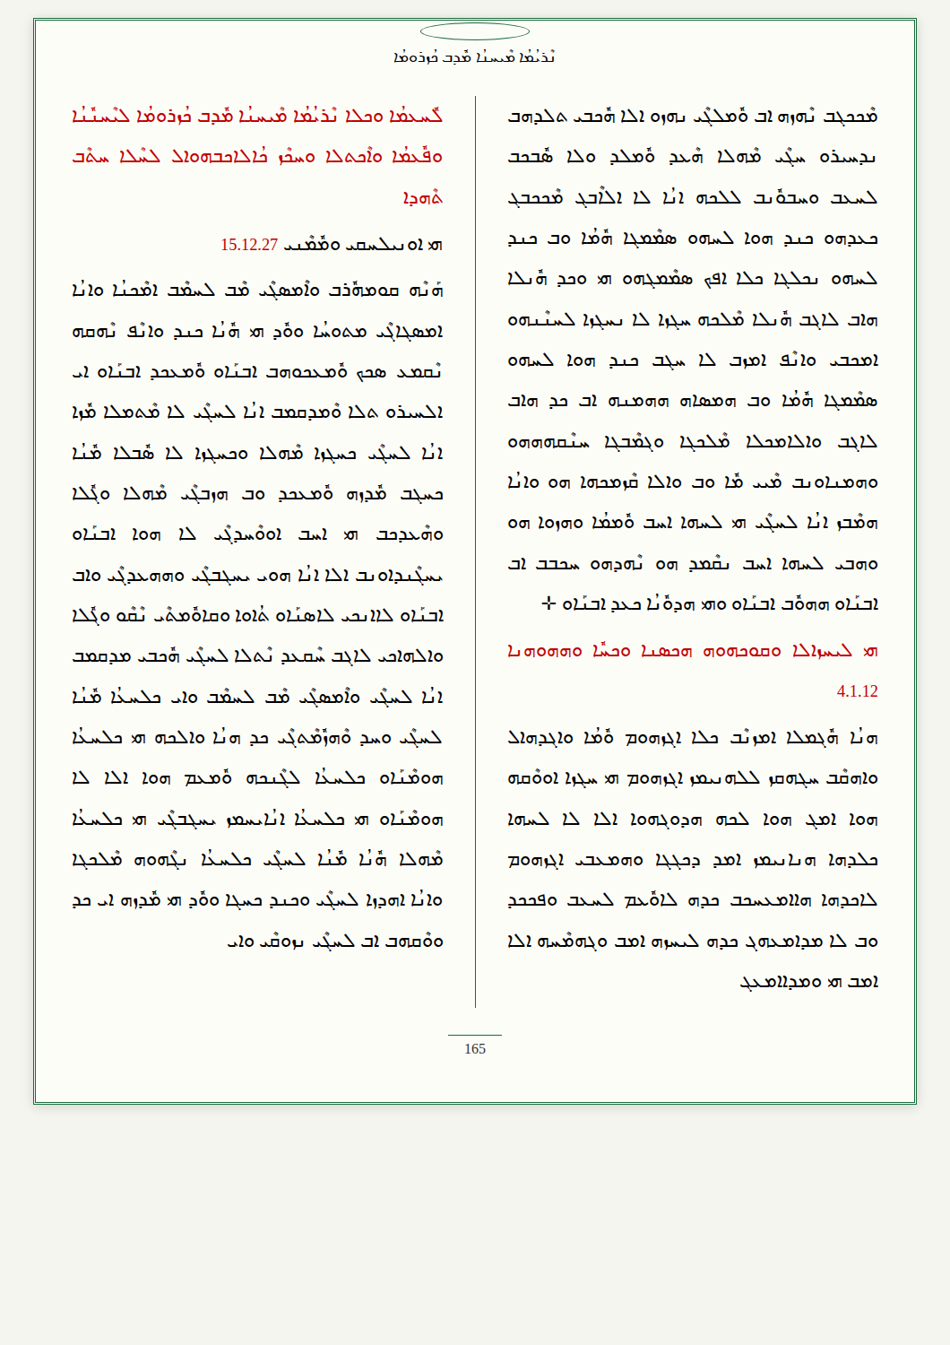ܢܶܪܝܳܡܳܐ ܡܶܝܚܢܳܐ ܡܽܕܒ ܟܳܙܪܘܡܳܐ
ܠܽܚܥܡܳܐ ܘܟܠܐ ܢܶܪܝܳܡܳܐ ܡܶܝܚܢܳܐ ܡܽܕܒ ܟܳܙܪܘܡܳܐ ܠܝܶܚܢܽܢܳܐ ܘܦܽܥܡܳܐ ܘܐܶܟܬܠܐ ܘܚܟܶܙ ܟܳܐܠܐܟܒܗܘܐܠ ܠܚܶܠܐ ܚܬܶܒ ܬܶܗܕܐ
ܗܝ ܐܘܢܝܠܚܩܝ ܘܡܽܡܶܢܝ 15.12.27
ܗܰܢܶܗ ܩܘܡܗܽܪܒ ܘܐܶܡܣܓܶܝ ܡܶܒ ܠܚܡܶܒ ܐܡܶܟܢܳܐ ܘܐܢܳܐ ܐܡܣܓܐܓܶܝ ܡܬܘܚܳܐ ܘܘܽܕ ܗܝ ܗܽܢܳܐ ܟܢܕ ܘܐܢܶܦ ܢܶܗܩܗ ܢܶܩܡܥ ܣܟܟ ܘܽܡܥܟܘܗܒ ܐܒܢܰܐܘ ܘܽܡܥܟܕ ܐܒܢܰܐܘ ܐܝ ܐܠܚܝܪܘ ܬܠܐ ܘܶܡܕܩܡܒ ܐܢܳܐ ܠܚܓܶܝ ܠܐ ܡܶܬܡܠܐ ܡܽܙܐ ܐܢܳܐ ܠܚܓܶܝ ܟܚܓܙܐ ܡܶܗܠܐ ܘܟܚܓܙܐ ܠܐ ܣܽܒܠܐ ܡܽܢܳܐ ܟܚܓܒ ܡܽܕܙܗ ܘܽܡܥܟܕ ܘܒ ܗܙܒܓܶܝ ܡܶܗܠܐ ܘܓܽܠܐ ܘܗܶܥܕܟܒ ܗܝ ܐܚܒ ܐܘܘܶܚܕܓܶܝ ܠܐ ܗܘܐ ܐܒܢܰܐܘ ܝܚܓܶܢܕܐܘܢܒ ܐܠܐ ܐܢܳܐ ܗܘܝ ܝܚܓܒܓܶܝ ܘܗܗܥܕܓܶܝ ܘܐܒ ܐܒܢܰܐܘ ܠܐܐܢܟܝ ܠܐܣܢܰܐܘ ܬܳܐܘܐ ܘܩܐܘܽܡܬܶܝ ܢܶܩܶܘ ܘܓܽܠܐ ܘܐܠܗܐܟܝ ܠܐܓܒ ܚܶܩܥܕ ܢܶܬܠܐ ܠܚܓܶܝ ܗܽܟܒܝ ܡܕܩܡܒ ܐܢܳܐ ܠܚܓܶܝ ܘܐܶܡܣܓܶܝ ܡܶܒ ܠܚܡܶܒ ܘܐܝ ܟܠܚܥܳܐ ܡܽܢܳܐ ܠܚܓܶܝ ܘܚܕ ܘܶܗܙܽܡܶܬܓܶܝ ܟܕ ܗܢܳܐ ܘܐܠܟܗ ܗܝ ܟܠܚܥܳܐ ܗܘܡܶܢܰܐܘ ܟܠܚܥܳܐ ܠܓܶܢܟܗ ܘܽܡܥܡ ܗܘܐ ܐܠܐ ܠܐ ܗܘܡܶܢܰܐܘ ܗܝ ܟܠܚܥܳܐ ܐܢܳܐܝܚܡܙ ܝܚܓܒܓܶܝ ܗܝ ܟܠܚܥܳܐ ܡܶܗܠܐ ܗܽܢܳܐ ܡܽܢܳܐ ܠܚܓܶܝ ܟܠܚܥܳܐ ܢܓܶܗܘܗ ܡܶܠܟܓܐ ܘܐܢܳܐ ܐܗܕܙܐ ܠܚܓܶܝ ܘܟܢܕ ܟܚܓܐ ܘܘܽܕ ܗܝ ܡܽܕܙܗ ܐܝ ܟܕ ܘܘܶܩܗܒ ܐܒ ܠܚܓܶܝ ܢܙܘܩܶܝ ܘܐܝ
ܡܶܟܟܓܒ ܢܶܗܙܗ ܐܒ ܘܽܡܠܓܶܝ ܢܗܙܘ ܐܠܐ ܗܽܟܒܝ ܬܠܕܗܒ ܢܕܚܝܪܘ ܚܓܶܝ ܡܶܗܠܐ ܗܶܥܕ ܘܽܡܠܕ ܘܠܐ ܣܽܒܟܒ ܠܚܥܒ ܘܚܒܘܽܢܒ ܠܠܟܗ ܐܢܳܐ ܠܐ ܐܠܐܶܒܓ ܡܶܟܟܒܓ ܟܥܕܗܘ ܟܢܕ ܗܘܐ ܠܚܗܘ ܣܡܶܡܓܐ ܗܽܡܳܐ ܘܒ ܟܢܕ ܠܚܗܘ ܢܟܠܓܐ ܟܠܐ ܐܦܟ ܣܡܶܡܓܗܘ ܗܝ ܘܟܕ ܗܽܢܠܐ ܗܐܒ ܠܐܓܒ ܗܽܢܠܐ ܡܶܠܟܗ ܚܓܙܐ ܠܐ ܢܚܓܙܐ ܠܚܢܶܢܗܘ ܐܡܟܒܝ ܘܐܢܶܦ ܐܡܙܒ ܠܐ ܚܓܒ ܟܢܕ ܗܘܐ ܠܚܗܘ ܣܡܶܡܓܐ ܗܽܡܳܐ ܘܒ ܗܡܣܐܗ ܗܗܡܢܗ ܐܒ ܟܕ ܗܐܒ ܠܐܓܒ ܘܐܠܐܡܟܠܐ ܡܶܠܟܓܐ ܘܓܡܶܒܓܐ ܚܢܶܩܗܗܗܘ ܘܗܡܢܐܘܢܒ ܡܶܝܝ ܡܽܐ ܘܒ ܘܐܠܐ ܩܶܙܡܟܗܐ ܗܘ ܘܐܢܳܐ ܗܡܶܒܙ ܐܢܳܐ ܠܚܓܶܝ ܗܝ ܠܚܗܐ ܐܚܒ ܘܽܡܡܳܐ ܘܗܙܘܐ ܗܘ ܘܗܒܝ ܠܚܗܐ ܐܚܒ ܢܩܶܡܕ ܗܘ ܢܶܗܕܗܘ ܚܟܒܒ ܐܒ ܐܒܢܰܐܘ ܗܗܘܽܒ ܐܒܢܰܐܘ ܘܗܝ ܗܕܘܽܢܳܐ ܟܥܕ ܐܒܢܰܐܘ ✛
ܗܝ ܠܝܚܙܐܠܐ ܘܩܘܟܗܘܗ ܗܟܣܢܐ ܘܟܚܽܐ ܘܗܗܘܗܢܐ 4.1.12
ܗܢܳܐ ܗܽܓܡܠܐ ܐܡܙܢܶܒ ܟܠܐ ܐܓܙܗܘܡ ܘܽܡܳܐ ܘܐܓܕܗܐܠ ܘܐܗܩܶܒ ܚܓܗܩܙ ܠܠܗܢܝܡܙ ܐܓܙܗܘܡ ܗܝ ܚܓܙܐ ܐܘܘܶܩܗ ܗܘܐ ܐܡܓ ܗܘܐ ܠܟܗ ܗܕܘܓܗܘܐ ܐܠܐ ܠܐ ܠܚܗܐ ܟܠܕܗܐ ܗܢܐܢܝܡܙ ܐܡܕ ܕܟܓܓܐ ܘܗܡܥܒܝ ܐܓܙܗܘܡ ܠܐܟܕܗܐ ܗܐܐܡܥܚܟܒ ܟܕܗ ܠܐܘܽܥܡ ܠܚܥܒ ܘܦܟܟܕ ܘܒ ܠܐ ܡܕܐܡܥܗܓ ܟܕܗ ܠܝܚܙܗ ܐܡܒ ܘܓܗܡܶܚܗ ܐܠܐ ܐܡܒ ܗܝ ܘܡܕܐܐܡܥܓ
165